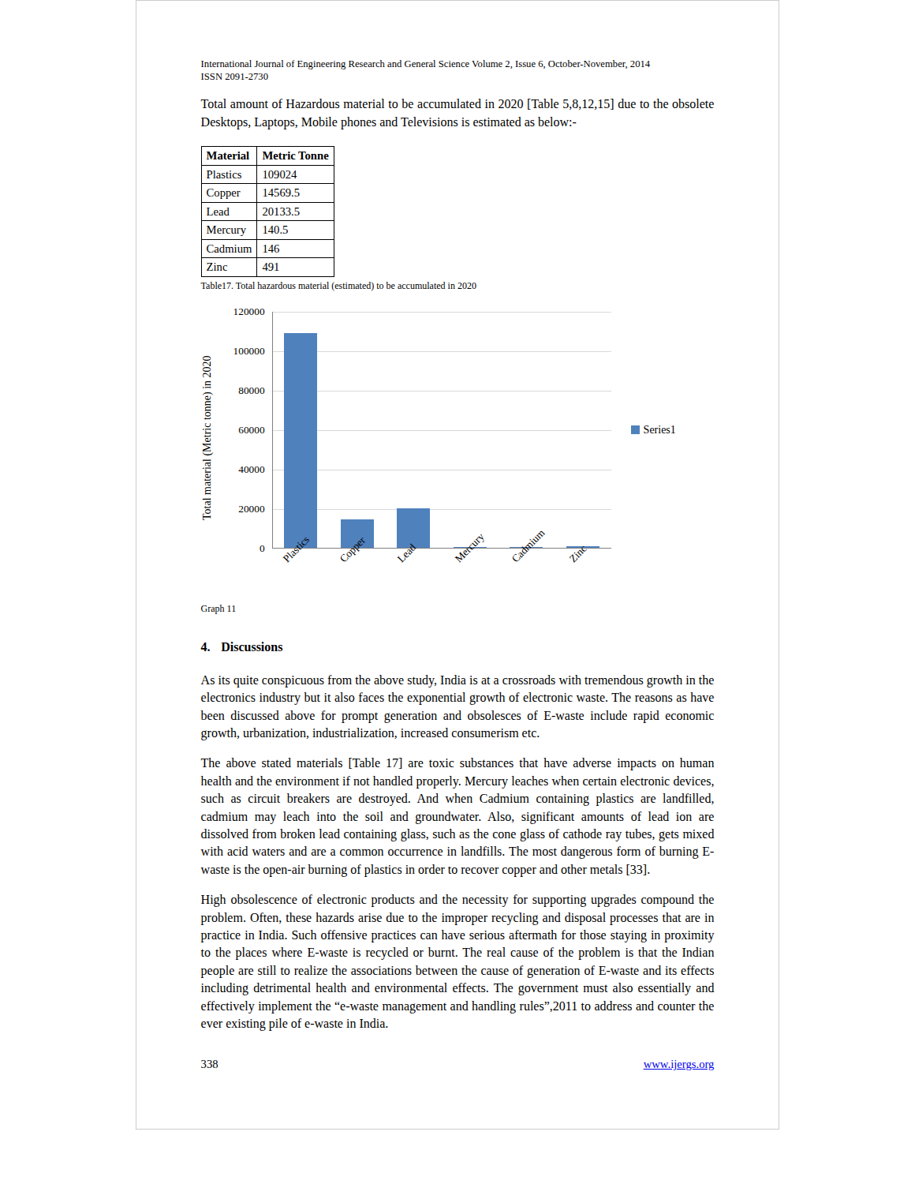International Journal of Engineering Research and General Science Volume 2, Issue 6, October-November, 2014
ISSN 2091-2730
Total amount of Hazardous material to be accumulated in 2020 [Table 5,8,12,15] due to the obsolete Desktops, Laptops, Mobile phones and Televisions is estimated as below:-
| Material | Metric Tonne |
| --- | --- |
| Plastics | 109024 |
| Copper | 14569.5 |
| Lead | 20133.5 |
| Mercury | 140.5 |
| Cadmium | 146 |
| Zinc | 491 |
Table17. Total hazardous material (estimated) to be accumulated in 2020
Total material (Metric tonne) in 2020
120000 100000 80000 60000 40000 20000 0
Plastics Copper Lead Mercury Cadmium Zinc
Series1
Graph 11
4. Discussions
As its quite conspicuous from the above study, India is at a crossroads with tremendous growth in the electronics industry but it also faces the exponential growth of electronic waste. The reasons as have been discussed above for prompt generation and obsolesces of E-waste include rapid economic growth, urbanization, industrialization, increased consumerism etc.
The above stated materials [Table 17] are toxic substances that have adverse impacts on human health and the environment if not handled properly. Mercury leaches when certain electronic devices, such as circuit breakers are destroyed. And when Cadmium containing plastics are landfilled, cadmium may leach into the soil and groundwater. Also, significant amounts of lead ion are dissolved from broken lead containing glass, such as the cone glass of cathode ray tubes, gets mixed with acid waters and are a common occurrence in landfills. The most dangerous form of burning E-waste is the open-air burning of plastics in order to recover copper and other metals [33].
High obsolescence of electronic products and the necessity for supporting upgrades compound the problem. Often, these hazards arise due to the improper recycling and disposal processes that are in practice in India. Such offensive practices can have serious aftermath for those staying in proximity to the places where E-waste is recycled or burnt. The real cause of the problem is that the Indian people are still to realize the associations between the cause of generation of E-waste and its effects including detrimental health and environmental effects. The government must also essentially and effectively implement the “e-waste management and handling rules”,2011 to address and counter the ever existing pile of e-waste in India.
338
www.ijergs.org